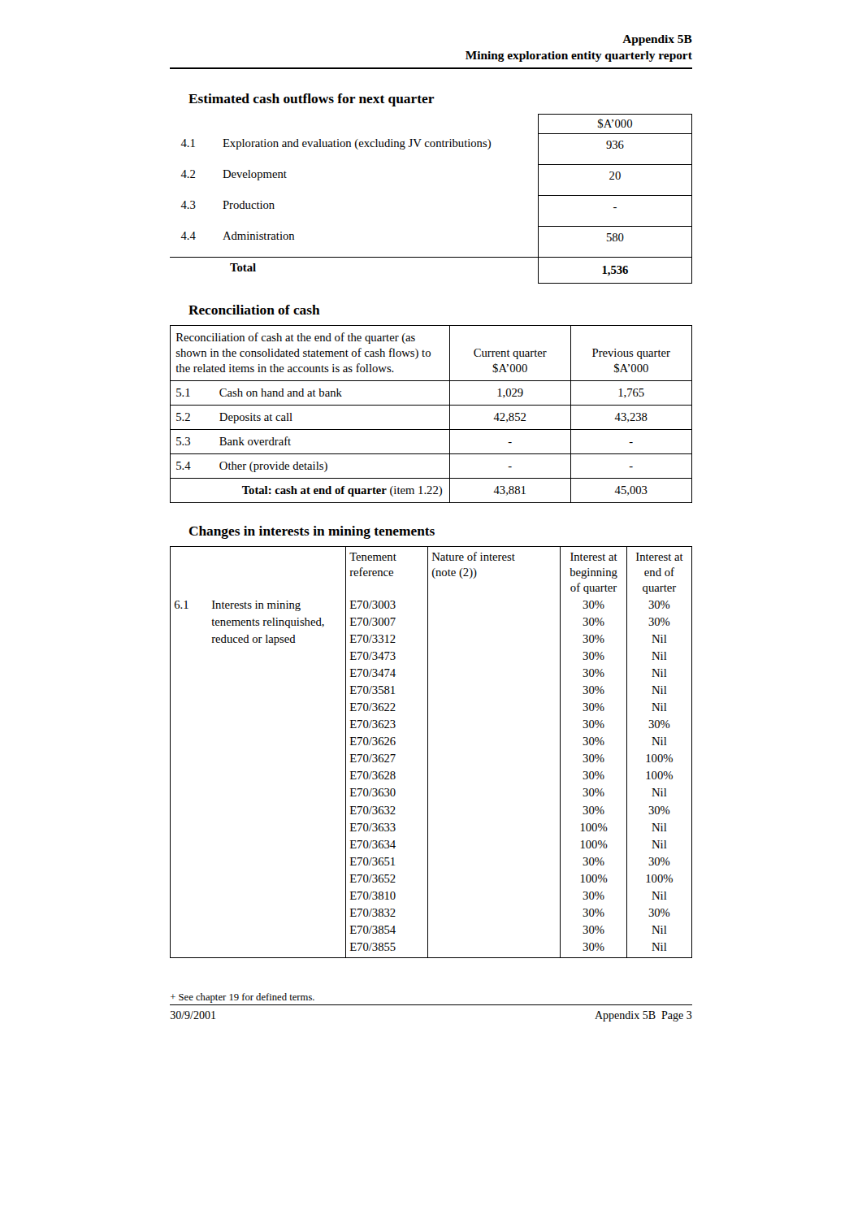Appendix 5B
Mining exploration entity quarterly report
Estimated cash outflows for next quarter
| | | $A’000 |
| 4.1 | Exploration and evaluation (excluding JV contributions) | 936 |
| 4.2 | Development | 20 |
| 4.3 | Production | - |
| 4.4 | Administration | 580 |
| | Total | 1,536 |
Reconciliation of cash
| Reconciliation of cash at the end of the quarter (as shown in the consolidated statement of cash flows) to the related items in the accounts is as follows. | Current quarter $A’000 | Previous quarter $A’000 |
| 5.1 | Cash on hand and at bank | 1,029 | 1,765 |
| 5.2 | Deposits at call | 42,852 | 43,238 |
| 5.3 | Bank overdraft | - | - |
| 5.4 | Other (provide details) | - | - |
| | Total: cash at end of quarter (item 1.22) | 43,881 | 45,003 |
Changes in interests in mining tenements
| | | Tenement reference | Nature of interest (note (2)) | Interest at beginning of quarter | Interest at end of quarter |
| 6.1 | Interests in mining | E70/3003 | | 30% | 30% |
| | tenements relinquished, | E70/3007 | | 30% | 30% |
| | reduced or lapsed | E70/3312 | | 30% | Nil |
| | | E70/3473 | | 30% | Nil |
| | | E70/3474 | | 30% | Nil |
| | | E70/3581 | | 30% | Nil |
| | | E70/3622 | | 30% | Nil |
| | | E70/3623 | | 30% | 30% |
| | | E70/3626 | | 30% | Nil |
| | | E70/3627 | | 30% | 100% |
| | | E70/3628 | | 30% | 100% |
| | | E70/3630 | | 30% | Nil |
| | | E70/3632 | | 30% | 30% |
| | | E70/3633 | | 100% | Nil |
| | | E70/3634 | | 100% | Nil |
| | | E70/3651 | | 30% | 30% |
| | | E70/3652 | | 100% | 100% |
| | | E70/3810 | | 30% | Nil |
| | | E70/3832 | | 30% | 30% |
| | | E70/3854 | | 30% | Nil |
| | | E70/3855 | | 30% | Nil |
+ See chapter 19 for defined terms.
30/9/2001
Appendix 5B Page 3